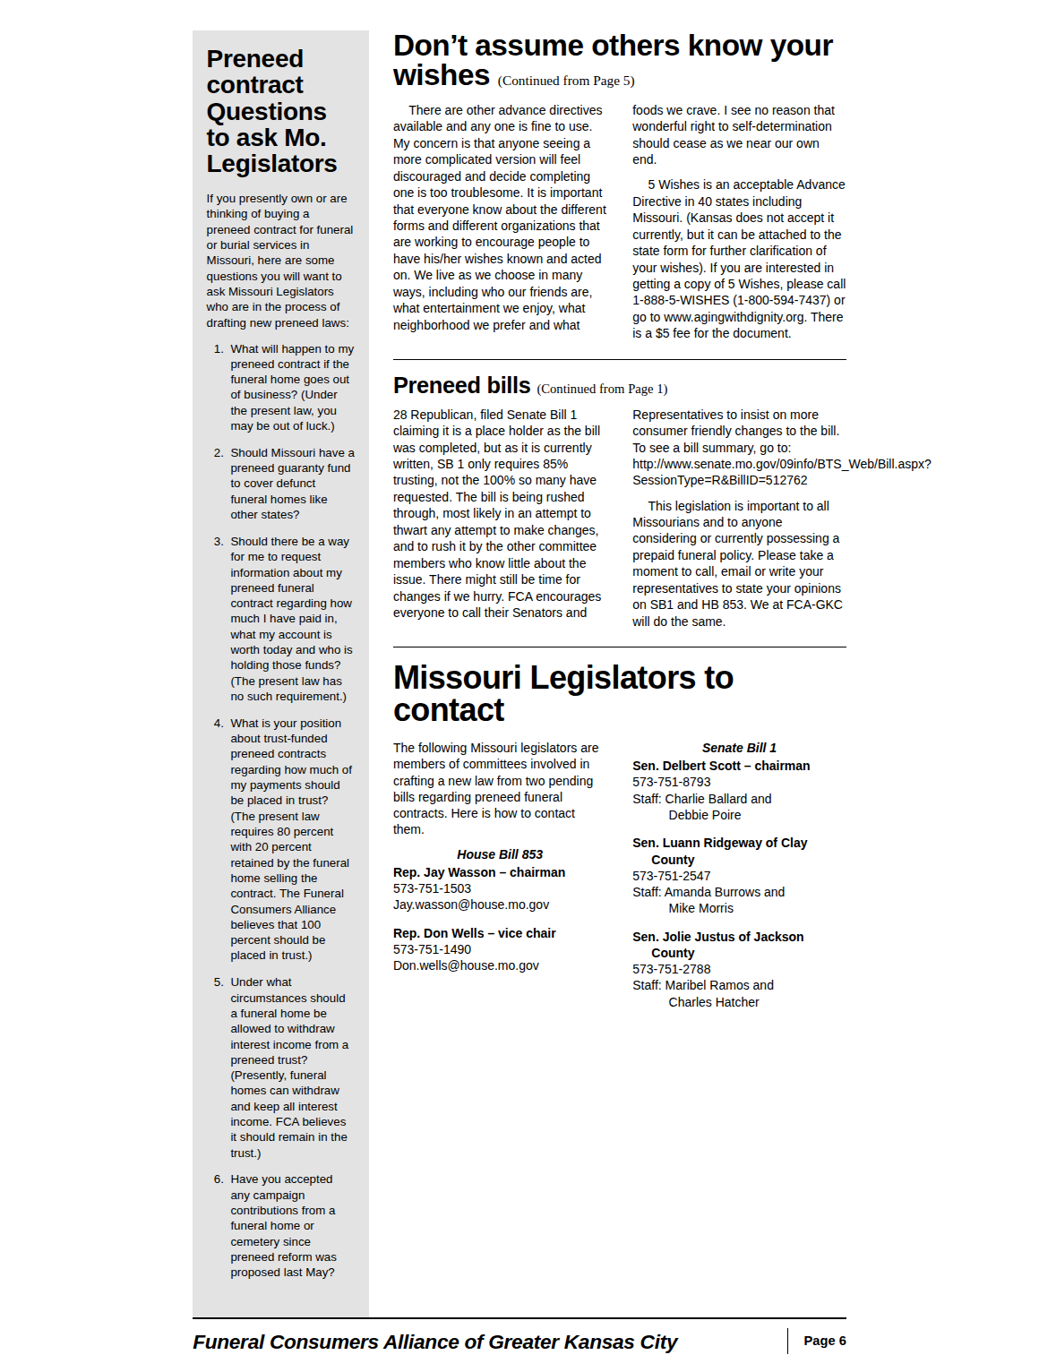Preneed contract Questions to ask Mo. Legislators
If you presently own or are thinking of buying a preneed contract for funeral or burial services in Missouri, here are some questions you will want to ask Missouri Legislators who are in the process of drafting new preneed laws:
What will happen to my preneed contract if the funeral home goes out of business? (Under the present law, you may be out of luck.)
Should Missouri have a preneed guaranty fund to cover defunct funeral homes like other states?
Should there be a way for me to request information about my preneed funeral contract regarding how much I have paid in, what my account is worth today and who is holding those funds? (The present law has no such requirement.)
What is your position about trust-funded preneed contracts regarding how much of my payments should be placed in trust? (The present law requires 80 percent with 20 percent retained by the funeral home selling the contract. The Funeral Consumers Alliance believes that 100 percent should be placed in trust.)
Under what circumstances should a funeral home be allowed to withdraw interest income from a preneed trust? (Presently, funeral homes can withdraw and keep all interest income. FCA believes it should remain in the trust.)
Have you accepted any campaign contributions from a funeral home or cemetery since preneed reform was proposed last May?
Don’t assume others know your wishes (Continued from Page 5)
There are other advance directives available and any one is fine to use. My concern is that anyone seeing a more complicated version will feel discouraged and decide completing one is too troublesome. It is important that everyone know about the different forms and different organizations that are working to encourage people to have his/her wishes known and acted on. We live as we choose in many ways, including who our friends are, what entertainment we enjoy, what neighborhood we prefer and what foods we crave. I see no reason that wonderful right to self-determination should cease as we near our own end.
5 Wishes is an acceptable Advance Directive in 40 states including Missouri. (Kansas does not accept it currently, but it can be attached to the state form for further clarification of your wishes). If you are interested in getting a copy of 5 Wishes, please call 1-888-5-WISHES (1-800-594-7437) or go to www.agingwithdignity.org. There is a $5 fee for the document.
Preneed bills (Continued from Page 1)
28 Republican, filed Senate Bill 1 claiming it is a place holder as the bill was completed, but as it is currently written, SB 1 only requires 85% trusting, not the 100% so many have requested. The bill is being rushed through, most likely in an attempt to thwart any attempt to make changes, and to rush it by the other committee members who know little about the issue. There might still be time for changes if we hurry. FCA encourages everyone to call their Senators and Representatives to insist on more consumer friendly changes to the bill. To see a bill summary, go to: http://www.senate.mo.gov/09info/BTS_Web/Bill.aspx?SessionType=R&BillID=512762
This legislation is important to all Missourians and to anyone considering or currently possessing a prepaid funeral policy. Please take a moment to call, email or write your representatives to state your opinions on SB1 and HB 853. We at FCA-GKC will do the same.
Missouri Legislators to contact
The following Missouri legislators are members of committees involved in crafting a new law from two pending bills regarding preneed funeral contracts. Here is how to contact them.
House Bill 853
Rep. Jay Wasson – chairman
573-751-1503
Jay.wasson@house.mo.gov
Rep. Don Wells – vice chair
573-751-1490
Don.wells@house.mo.gov
Senate Bill 1
Sen. Delbert Scott – chairman
573-751-8793
Staff: Charlie Ballard and Debbie Poire
Sen. Luann Ridgeway of Clay County
573-751-2547
Staff: Amanda Burrows and Mike Morris
Sen. Jolie Justus of Jackson County
573-751-2788
Staff: Maribel Ramos and Charles Hatcher
Funeral Consumers Alliance of Greater Kansas City
Page 6